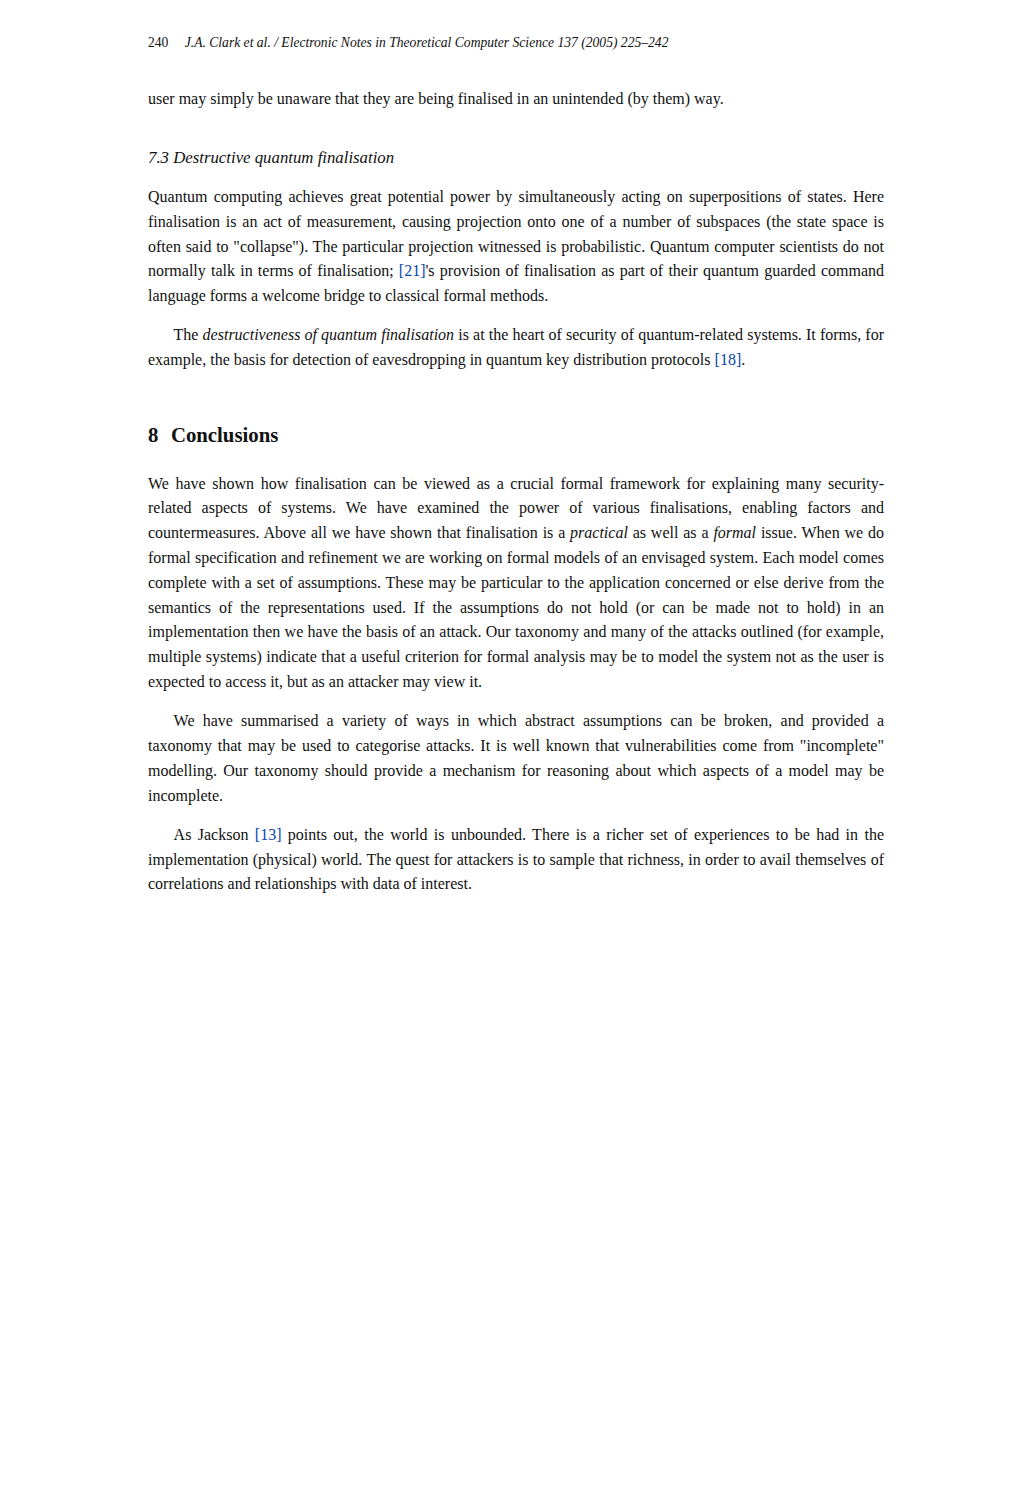240 J.A. Clark et al. / Electronic Notes in Theoretical Computer Science 137 (2005) 225–242
user may simply be unaware that they are being finalised in an unintended (by them) way.
7.3 Destructive quantum finalisation
Quantum computing achieves great potential power by simultaneously acting on superpositions of states. Here finalisation is an act of measurement, causing projection onto one of a number of subspaces (the state space is often said to "collapse"). The particular projection witnessed is probabilistic. Quantum computer scientists do not normally talk in terms of finalisation; [21]'s provision of finalisation as part of their quantum guarded command language forms a welcome bridge to classical formal methods.
The destructiveness of quantum finalisation is at the heart of security of quantum-related systems. It forms, for example, the basis for detection of eavesdropping in quantum key distribution protocols [18].
8 Conclusions
We have shown how finalisation can be viewed as a crucial formal framework for explaining many security-related aspects of systems. We have examined the power of various finalisations, enabling factors and countermeasures. Above all we have shown that finalisation is a practical as well as a formal issue. When we do formal specification and refinement we are working on formal models of an envisaged system. Each model comes complete with a set of assumptions. These may be particular to the application concerned or else derive from the semantics of the representations used. If the assumptions do not hold (or can be made not to hold) in an implementation then we have the basis of an attack. Our taxonomy and many of the attacks outlined (for example, multiple systems) indicate that a useful criterion for formal analysis may be to model the system not as the user is expected to access it, but as an attacker may view it.
We have summarised a variety of ways in which abstract assumptions can be broken, and provided a taxonomy that may be used to categorise attacks. It is well known that vulnerabilities come from "incomplete" modelling. Our taxonomy should provide a mechanism for reasoning about which aspects of a model may be incomplete.
As Jackson [13] points out, the world is unbounded. There is a richer set of experiences to be had in the implementation (physical) world. The quest for attackers is to sample that richness, in order to avail themselves of correlations and relationships with data of interest.